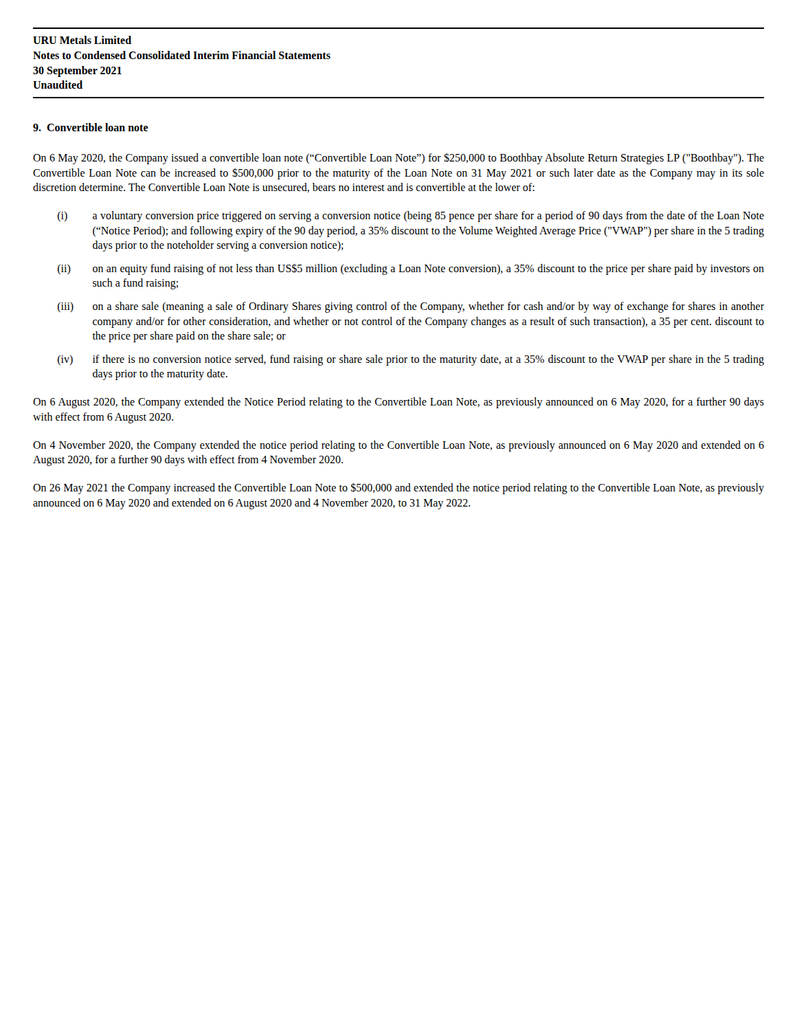URU Metals Limited
Notes to Condensed Consolidated Interim Financial Statements
30 September 2021
Unaudited
9. Convertible loan note
On 6 May 2020, the Company issued a convertible loan note (“Convertible Loan Note”) for $250,000 to Boothbay Absolute Return Strategies LP ("Boothbay"). The Convertible Loan Note can be increased to $500,000 prior to the maturity of the Loan Note on 31 May 2021 or such later date as the Company may in its sole discretion determine. The Convertible Loan Note is unsecured, bears no interest and is convertible at the lower of:
(i) a voluntary conversion price triggered on serving a conversion notice (being 85 pence per share for a period of 90 days from the date of the Loan Note (“Notice Period); and following expiry of the 90 day period, a 35% discount to the Volume Weighted Average Price ("VWAP") per share in the 5 trading days prior to the noteholder serving a conversion notice);
(ii) on an equity fund raising of not less than US$5 million (excluding a Loan Note conversion), a 35% discount to the price per share paid by investors on such a fund raising;
(iii) on a share sale (meaning a sale of Ordinary Shares giving control of the Company, whether for cash and/or by way of exchange for shares in another company and/or for other consideration, and whether or not control of the Company changes as a result of such transaction), a 35 per cent. discount to the price per share paid on the share sale; or
(iv) if there is no conversion notice served, fund raising or share sale prior to the maturity date, at a 35% discount to the VWAP per share in the 5 trading days prior to the maturity date.
On 6 August 2020, the Company extended the Notice Period relating to the Convertible Loan Note, as previously announced on 6 May 2020, for a further 90 days with effect from 6 August 2020.
On 4 November 2020, the Company extended the notice period relating to the Convertible Loan Note, as previously announced on 6 May 2020 and extended on 6 August 2020, for a further 90 days with effect from 4 November 2020.
On 26 May 2021 the Company increased the Convertible Loan Note to $500,000 and extended the notice period relating to the Convertible Loan Note, as previously announced on 6 May 2020 and extended on 6 August 2020 and 4 November 2020, to 31 May 2022.